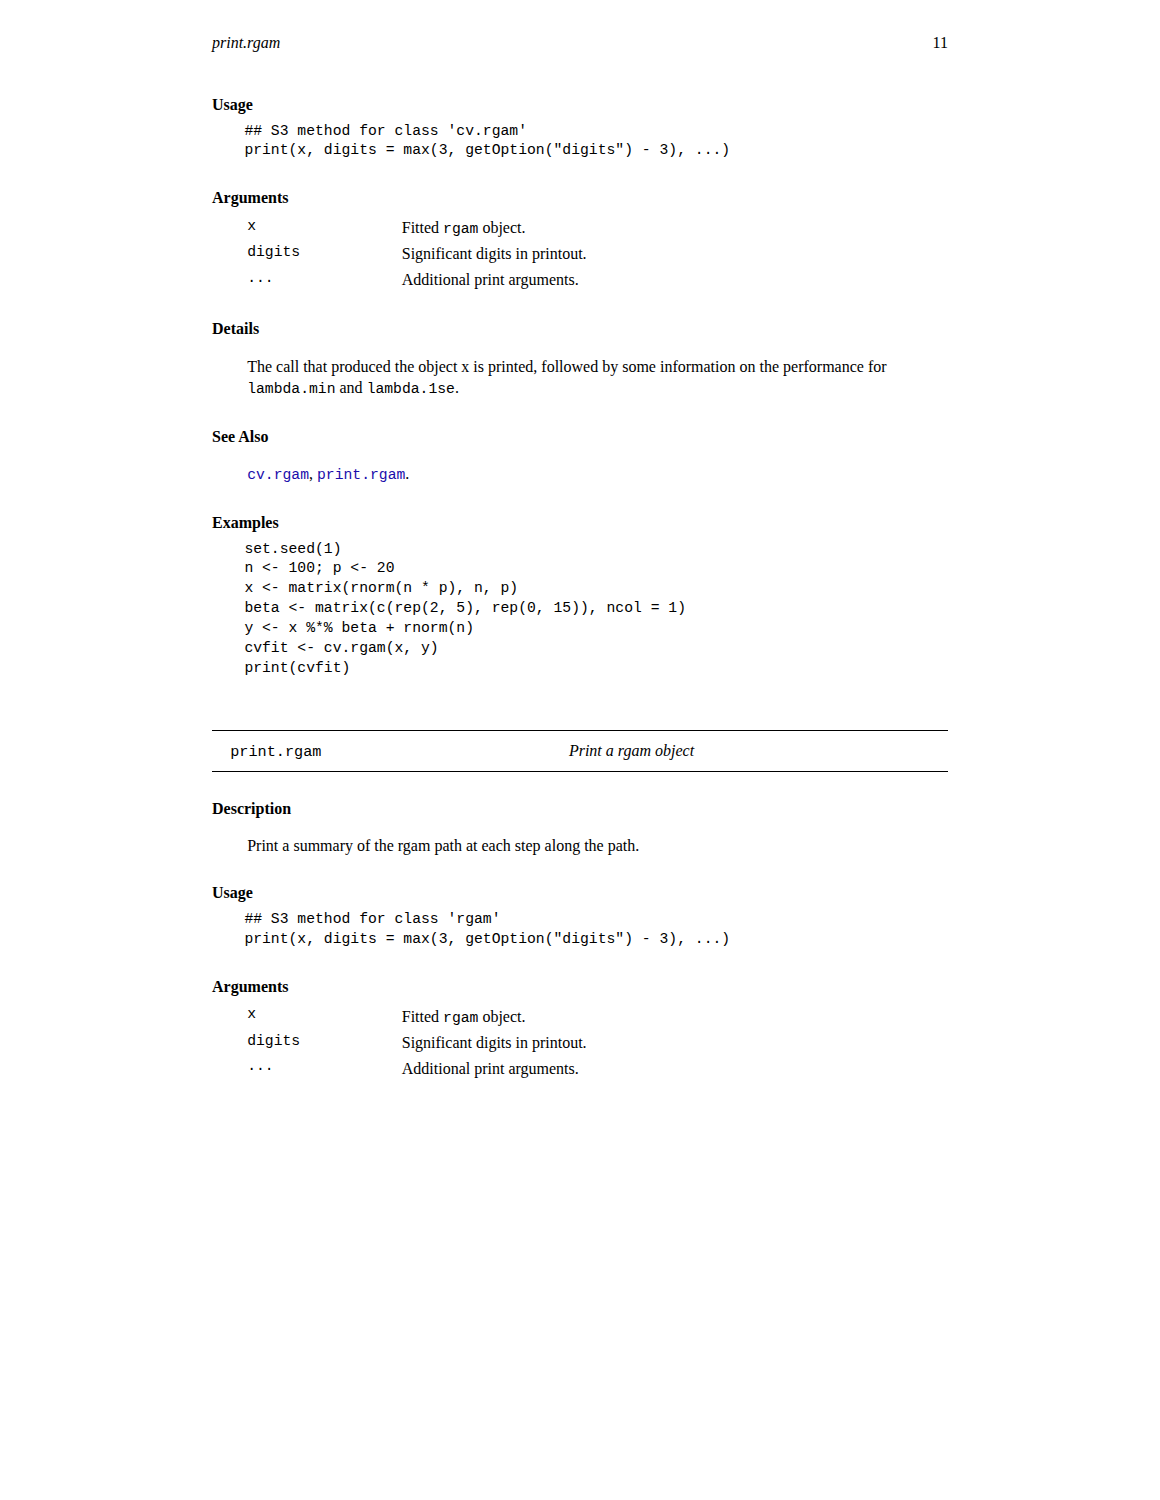print.rgam 11
Usage
## S3 method for class 'cv.rgam'
print(x, digits = max(3, getOption("digits") - 3), ...)
Arguments
| x | Fitted rgam object. |
| digits | Significant digits in printout. |
| ... | Additional print arguments. |
Details
The call that produced the object x is printed, followed by some information on the performance for lambda.min and lambda.1se.
See Also
cv.rgam, print.rgam.
Examples
set.seed(1)
n <- 100; p <- 20
x <- matrix(rnorm(n * p), n, p)
beta <- matrix(c(rep(2, 5), rep(0, 15)), ncol = 1)
y <- x %*% beta + rnorm(n)
cvfit <- cv.rgam(x, y)
print(cvfit)
print.rgam Print a rgam object
Description
Print a summary of the rgam path at each step along the path.
Usage
## S3 method for class 'rgam'
print(x, digits = max(3, getOption("digits") - 3), ...)
Arguments
| x | Fitted rgam object. |
| digits | Significant digits in printout. |
| ... | Additional print arguments. |